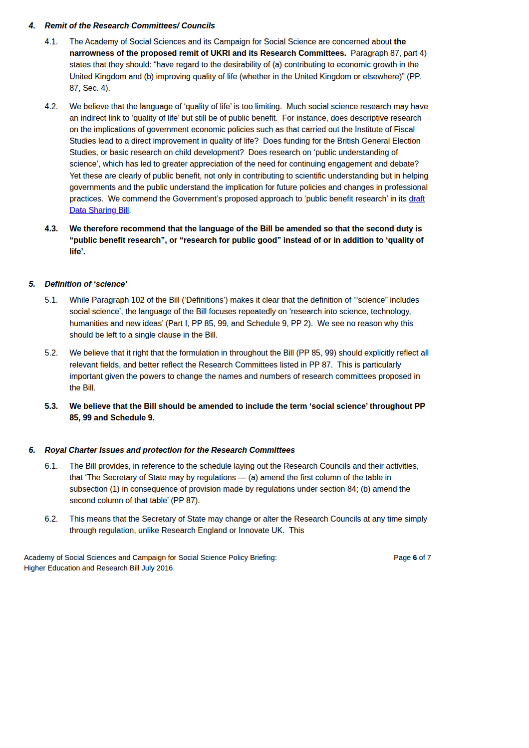4. Remit of the Research Committees/ Councils
4.1. The Academy of Social Sciences and its Campaign for Social Science are concerned about the narrowness of the proposed remit of UKRI and its Research Committees. Paragraph 87, part 4) states that they should: “have regard to the desirability of (a) contributing to economic growth in the United Kingdom and (b) improving quality of life (whether in the United Kingdom or elsewhere)” (PP. 87, Sec. 4).
4.2. We believe that the language of ‘quality of life’ is too limiting. Much social science research may have an indirect link to ‘quality of life’ but still be of public benefit. For instance, does descriptive research on the implications of government economic policies such as that carried out the Institute of Fiscal Studies lead to a direct improvement in quality of life? Does funding for the British General Election Studies, or basic research on child development? Does research on ‘public understanding of science’, which has led to greater appreciation of the need for continuing engagement and debate? Yet these are clearly of public benefit, not only in contributing to scientific understanding but in helping governments and the public understand the implication for future policies and changes in professional practices. We commend the Government’s proposed approach to ‘public benefit research’ in its draft Data Sharing Bill.
4.3. We therefore recommend that the language of the Bill be amended so that the second duty is “public benefit research”, or “research for public good” instead of or in addition to ‘quality of life’.
5. Definition of ‘science’
5.1. While Paragraph 102 of the Bill (‘Definitions’) makes it clear that the definition of ‘“science” includes social science’, the language of the Bill focuses repeatedly on ‘research into science, technology, humanities and new ideas’ (Part I, PP 85, 99, and Schedule 9, PP 2). We see no reason why this should be left to a single clause in the Bill.
5.2. We believe that it right that the formulation in throughout the Bill (PP 85, 99) should explicitly reflect all relevant fields, and better reflect the Research Committees listed in PP 87. This is particularly important given the powers to change the names and numbers of research committees proposed in the Bill.
5.3. We believe that the Bill should be amended to include the term ‘social science’ throughout PP 85, 99 and Schedule 9.
6. Royal Charter Issues and protection for the Research Committees
6.1. The Bill provides, in reference to the schedule laying out the Research Councils and their activities, that ‘The Secretary of State may by regulations — (a) amend the first column of the table in subsection (1) in consequence of provision made by regulations under section 84; (b) amend the second column of that table’ (PP 87).
6.2. This means that the Secretary of State may change or alter the Research Councils at any time simply through regulation, unlike Research England or Innovate UK. This
Academy of Social Sciences and Campaign for Social Science Policy Briefing:
Higher Education and Research Bill July 2016
Page 6 of 7